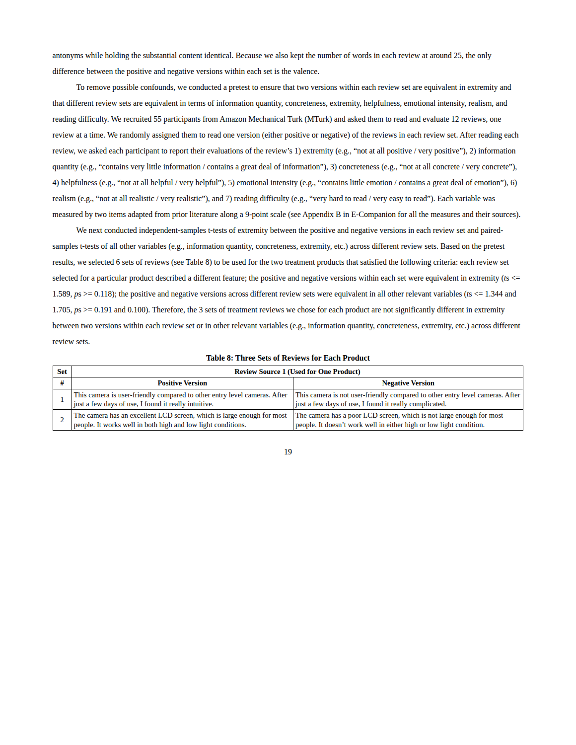antonyms while holding the substantial content identical. Because we also kept the number of words in each review at around 25, the only difference between the positive and negative versions within each set is the valence.
To remove possible confounds, we conducted a pretest to ensure that two versions within each review set are equivalent in extremity and that different review sets are equivalent in terms of information quantity, concreteness, extremity, helpfulness, emotional intensity, realism, and reading difficulty. We recruited 55 participants from Amazon Mechanical Turk (MTurk) and asked them to read and evaluate 12 reviews, one review at a time. We randomly assigned them to read one version (either positive or negative) of the reviews in each review set. After reading each review, we asked each participant to report their evaluations of the review’s 1) extremity (e.g., “not at all positive / very positive”), 2) information quantity (e.g., “contains very little information / contains a great deal of information”), 3) concreteness (e.g., “not at all concrete / very concrete”), 4) helpfulness (e.g., “not at all helpful / very helpful”), 5) emotional intensity (e.g., “contains little emotion / contains a great deal of emotion”), 6) realism (e.g., “not at all realistic / very realistic”), and 7) reading difficulty (e.g., “very hard to read / very easy to read”). Each variable was measured by two items adapted from prior literature along a 9-point scale (see Appendix B in E-Companion for all the measures and their sources).
We next conducted independent-samples t-tests of extremity between the positive and negative versions in each review set and paired-samples t-tests of all other variables (e.g., information quantity, concreteness, extremity, etc.) across different review sets. Based on the pretest results, we selected 6 sets of reviews (see Table 8) to be used for the two treatment products that satisfied the following criteria: each review set selected for a particular product described a different feature; the positive and negative versions within each set were equivalent in extremity (ts <= 1.589, ps >= 0.118); the positive and negative versions across different review sets were equivalent in all other relevant variables (ts <= 1.344 and 1.705, ps >= 0.191 and 0.100). Therefore, the 3 sets of treatment reviews we chose for each product are not significantly different in extremity between two versions within each review set or in other relevant variables (e.g., information quantity, concreteness, extremity, etc.) across different review sets.
Table 8: Three Sets of Reviews for Each Product
| Set | Review Source 1 (Used for One Product) |
| --- | --- |
| # | Positive Version | Negative Version |
| 1 | This camera is user-friendly compared to other entry level cameras. After just a few days of use, I found it really intuitive. | This camera is not user-friendly compared to other entry level cameras. After just a few days of use, I found it really complicated. |
| 2 | The camera has an excellent LCD screen, which is large enough for most people. It works well in both high and low light conditions. | The camera has a poor LCD screen, which is not large enough for most people. It doesn’t work well in either high or low light condition. |
19